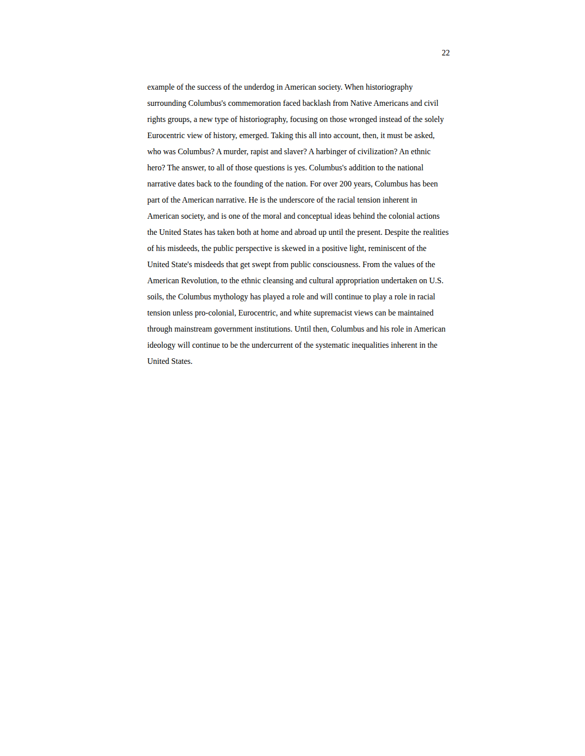22
example of the success of the underdog in American society. When historiography surrounding Columbus's commemoration faced backlash from Native Americans and civil rights groups, a new type of historiography, focusing on those wronged instead of the solely Eurocentric view of history, emerged. Taking this all into account, then, it must be asked, who was Columbus? A murder, rapist and slaver? A harbinger of civilization? An ethnic hero? The answer, to all of those questions is yes. Columbus's addition to the national narrative dates back to the founding of the nation. For over 200 years, Columbus has been part of the American narrative. He is the underscore of the racial tension inherent in American society, and is one of the moral and conceptual ideas behind the colonial actions the United States has taken both at home and abroad up until the present. Despite the realities of his misdeeds, the public perspective is skewed in a positive light, reminiscent of the United State's misdeeds that get swept from public consciousness. From the values of the American Revolution, to the ethnic cleansing and cultural appropriation undertaken on U.S. soils, the Columbus mythology has played a role and will continue to play a role in racial tension unless pro-colonial, Eurocentric, and white supremacist views can be maintained through mainstream government institutions. Until then, Columbus and his role in American ideology will continue to be the undercurrent of the systematic inequalities inherent in the United States.